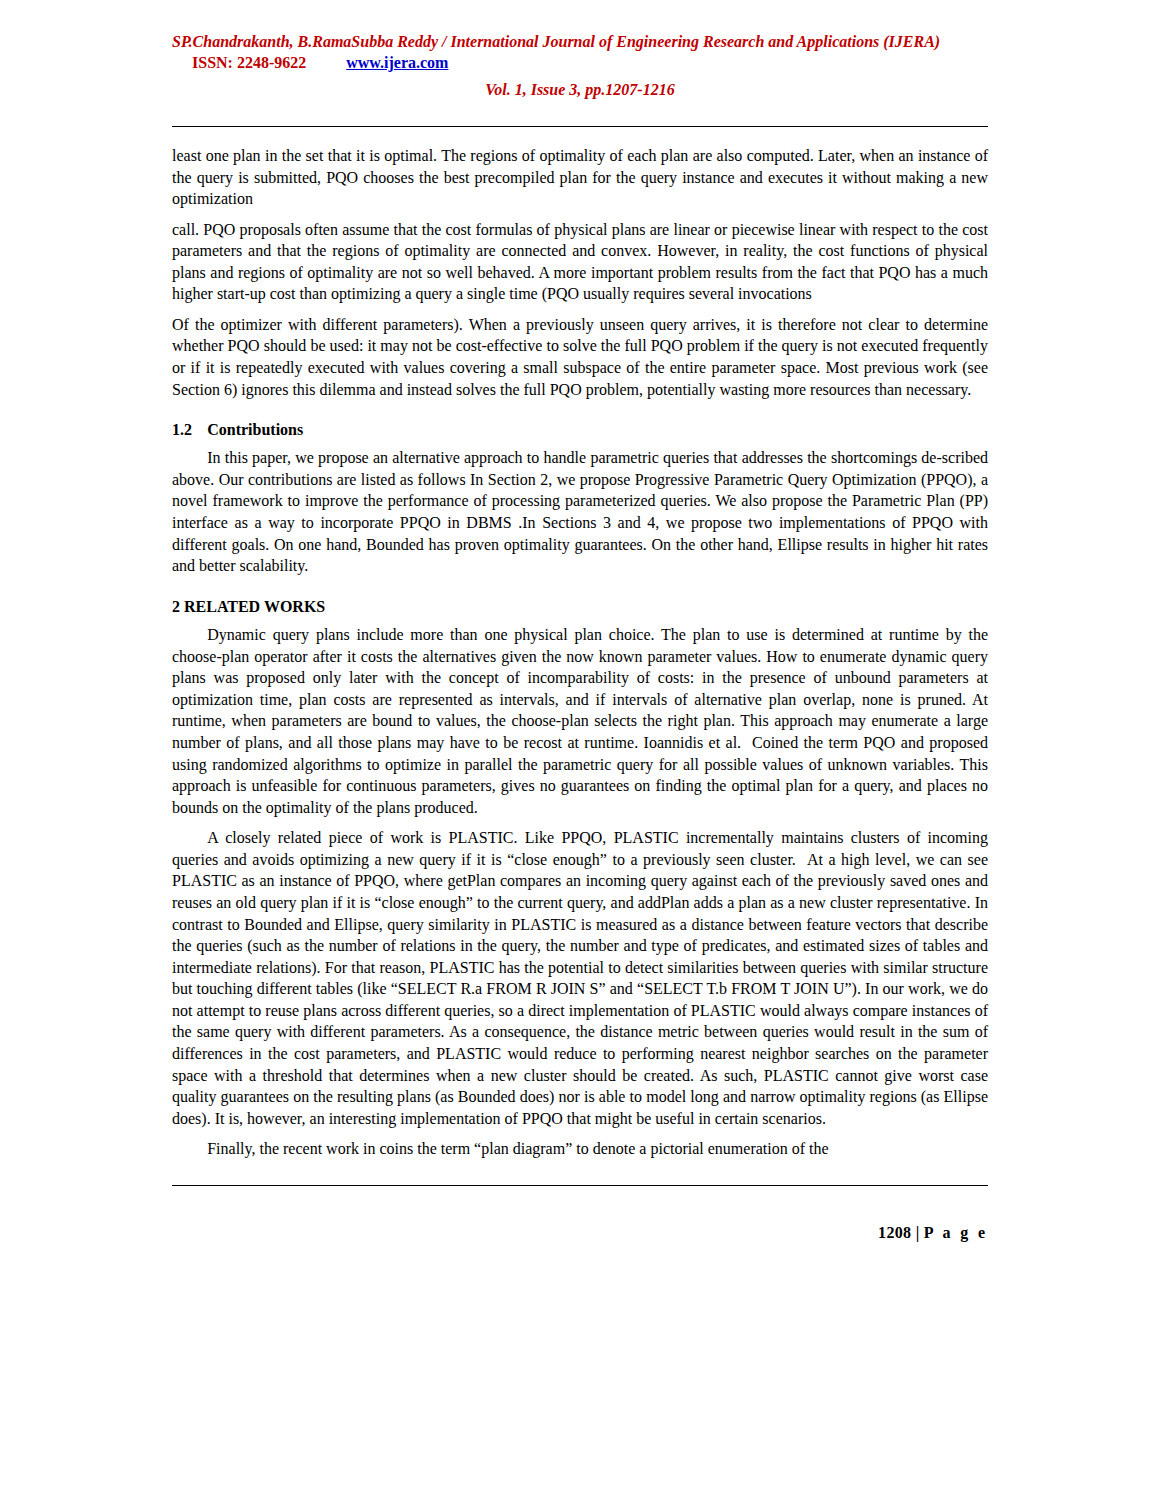SP.Chandrakanth, B.RamaSubba Reddy / International Journal of Engineering Research and Applications (IJERA) ISSN: 2248-9622 www.ijera.com
Vol. 1, Issue 3, pp.1207-1216
least one plan in the set that it is optimal. The regions of optimality of each plan are also computed. Later, when an instance of the query is submitted, PQO chooses the best precompiled plan for the query instance and executes it without making a new optimization
call. PQO proposals often assume that the cost formulas of physical plans are linear or piecewise linear with respect to the cost parameters and that the regions of optimality are connected and convex. However, in reality, the cost functions of physical plans and regions of optimality are not so well behaved. A more important problem results from the fact that PQO has a much higher start-up cost than optimizing a query a single time (PQO usually requires several invocations
Of the optimizer with different parameters). When a previously unseen query arrives, it is therefore not clear to determine whether PQO should be used: it may not be cost-effective to solve the full PQO problem if the query is not executed frequently or if it is repeatedly executed with values covering a small subspace of the entire parameter space. Most previous work (see Section 6) ignores this dilemma and instead solves the full PQO problem, potentially wasting more resources than necessary.
1.2 Contributions
In this paper, we propose an alternative approach to handle parametric queries that addresses the shortcomings de-scribed above. Our contributions are listed as follows In Section 2, we propose Progressive Parametric Query Optimization (PPQO), a novel framework to improve the performance of processing parameterized queries. We also propose the Parametric Plan (PP) interface as a way to incorporate PPQO in DBMS .In Sections 3 and 4, we propose two implementations of PPQO with different goals. On one hand, Bounded has proven optimality guarantees. On the other hand, Ellipse results in higher hit rates and better scalability.
2 RELATED WORKS
Dynamic query plans include more than one physical plan choice. The plan to use is determined at runtime by the choose-plan operator after it costs the alternatives given the now known parameter values. How to enumerate dynamic query plans was proposed only later with the concept of incomparability of costs: in the presence of unbound parameters at optimization time, plan costs are represented as intervals, and if intervals of alternative plan overlap, none is pruned. At runtime, when parameters are bound to values, the choose-plan selects the right plan. This approach may enumerate a large number of plans, and all those plans may have to be recost at runtime. Ioannidis et al. Coined the term PQO and proposed using randomized algorithms to optimize in parallel the parametric query for all possible values of unknown variables. This approach is unfeasible for continuous parameters, gives no guarantees on finding the optimal plan for a query, and places no bounds on the optimality of the plans produced.
A closely related piece of work is PLASTIC. Like PPQO, PLASTIC incrementally maintains clusters of incoming queries and avoids optimizing a new query if it is “close enough” to a previously seen cluster. At a high level, we can see PLASTIC as an instance of PPQO, where getPlan compares an incoming query against each of the previously saved ones and reuses an old query plan if it is “close enough” to the current query, and addPlan adds a plan as a new cluster representative. In contrast to Bounded and Ellipse, query similarity in PLASTIC is measured as a distance between feature vectors that describe the queries (such as the number of relations in the query, the number and type of predicates, and estimated sizes of tables and intermediate relations). For that reason, PLASTIC has the potential to detect similarities between queries with similar structure but touching different tables (like “SELECT R.a FROM R JOIN S” and “SELECT T.b FROM T JOIN U”). In our work, we do not attempt to reuse plans across different queries, so a direct implementation of PLASTIC would always compare instances of the same query with different parameters. As a consequence, the distance metric between queries would result in the sum of differences in the cost parameters, and PLASTIC would reduce to performing nearest neighbor searches on the parameter space with a threshold that determines when a new cluster should be created. As such, PLASTIC cannot give worst case quality guarantees on the resulting plans (as Bounded does) nor is able to model long and narrow optimality regions (as Ellipse does). It is, however, an interesting implementation of PPQO that might be useful in certain scenarios.
Finally, the recent work in coins the term “plan diagram” to denote a pictorial enumeration of the
1208 | P a g e